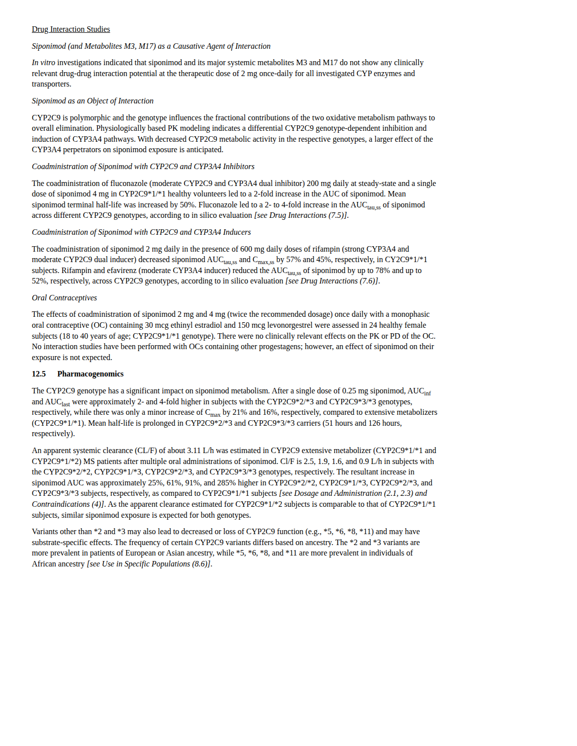Drug Interaction Studies
Siponimod (and Metabolites M3, M17) as a Causative Agent of Interaction
In vitro investigations indicated that siponimod and its major systemic metabolites M3 and M17 do not show any clinically relevant drug-drug interaction potential at the therapeutic dose of 2 mg once-daily for all investigated CYP enzymes and transporters.
Siponimod as an Object of Interaction
CYP2C9 is polymorphic and the genotype influences the fractional contributions of the two oxidative metabolism pathways to overall elimination. Physiologically based PK modeling indicates a differential CYP2C9 genotype-dependent inhibition and induction of CYP3A4 pathways. With decreased CYP2C9 metabolic activity in the respective genotypes, a larger effect of the CYP3A4 perpetrators on siponimod exposure is anticipated.
Coadministration of Siponimod with CYP2C9 and CYP3A4 Inhibitors
The coadministration of fluconazole (moderate CYP2C9 and CYP3A4 dual inhibitor) 200 mg daily at steady-state and a single dose of siponimod 4 mg in CYP2C9*1/*1 healthy volunteers led to a 2-fold increase in the AUC of siponimod. Mean siponimod terminal half-life was increased by 50%. Fluconazole led to a 2- to 4-fold increase in the AUCtau,ss of siponimod across different CYP2C9 genotypes, according to in silico evaluation [see Drug Interactions (7.5)].
Coadministration of Siponimod with CYP2C9 and CYP3A4 Inducers
The coadministration of siponimod 2 mg daily in the presence of 600 mg daily doses of rifampin (strong CYP3A4 and moderate CYP2C9 dual inducer) decreased siponimod AUCtau,ss and Cmax,ss by 57% and 45%, respectively, in CY2C9*1/*1 subjects. Rifampin and efavirenz (moderate CYP3A4 inducer) reduced the AUCtau,ss of siponimod by up to 78% and up to 52%, respectively, across CYP2C9 genotypes, according to in silico evaluation [see Drug Interactions (7.6)].
Oral Contraceptives
The effects of coadministration of siponimod 2 mg and 4 mg (twice the recommended dosage) once daily with a monophasic oral contraceptive (OC) containing 30 mcg ethinyl estradiol and 150 mcg levonorgestrel were assessed in 24 healthy female subjects (18 to 40 years of age; CYP2C9*1/*1 genotype). There were no clinically relevant effects on the PK or PD of the OC. No interaction studies have been performed with OCs containing other progestagens; however, an effect of siponimod on their exposure is not expected.
12.5 Pharmacogenomics
The CYP2C9 genotype has a significant impact on siponimod metabolism. After a single dose of 0.25 mg siponimod, AUCinf and AUClast were approximately 2- and 4-fold higher in subjects with the CYP2C9*2/*3 and CYP2C9*3/*3 genotypes, respectively, while there was only a minor increase of Cmax by 21% and 16%, respectively, compared to extensive metabolizers (CYP2C9*1/*1). Mean half-life is prolonged in CYP2C9*2/*3 and CYP2C9*3/*3 carriers (51 hours and 126 hours, respectively).
An apparent systemic clearance (CL/F) of about 3.11 L/h was estimated in CYP2C9 extensive metabolizer (CYP2C9*1/*1 and CYP2C9*1/*2) MS patients after multiple oral administrations of siponimod. Cl/F is 2.5, 1.9, 1.6, and 0.9 L/h in subjects with the CYP2C9*2/*2, CYP2C9*1/*3, CYP2C9*2/*3, and CYP2C9*3/*3 genotypes, respectively. The resultant increase in siponimod AUC was approximately 25%, 61%, 91%, and 285% higher in CYP2C9*2/*2, CYP2C9*1/*3, CYP2C9*2/*3, and CYP2C9*3/*3 subjects, respectively, as compared to CYP2C9*1/*1 subjects [see Dosage and Administration (2.1, 2.3) and Contraindications (4)]. As the apparent clearance estimated for CYP2C9*1/*2 subjects is comparable to that of CYP2C9*1/*1 subjects, similar siponimod exposure is expected for both genotypes.
Variants other than *2 and *3 may also lead to decreased or loss of CYP2C9 function (e.g., *5, *6, *8, *11) and may have substrate-specific effects. The frequency of certain CYP2C9 variants differs based on ancestry. The *2 and *3 variants are more prevalent in patients of European or Asian ancestry, while *5, *6, *8, and *11 are more prevalent in individuals of African ancestry [see Use in Specific Populations (8.6)].